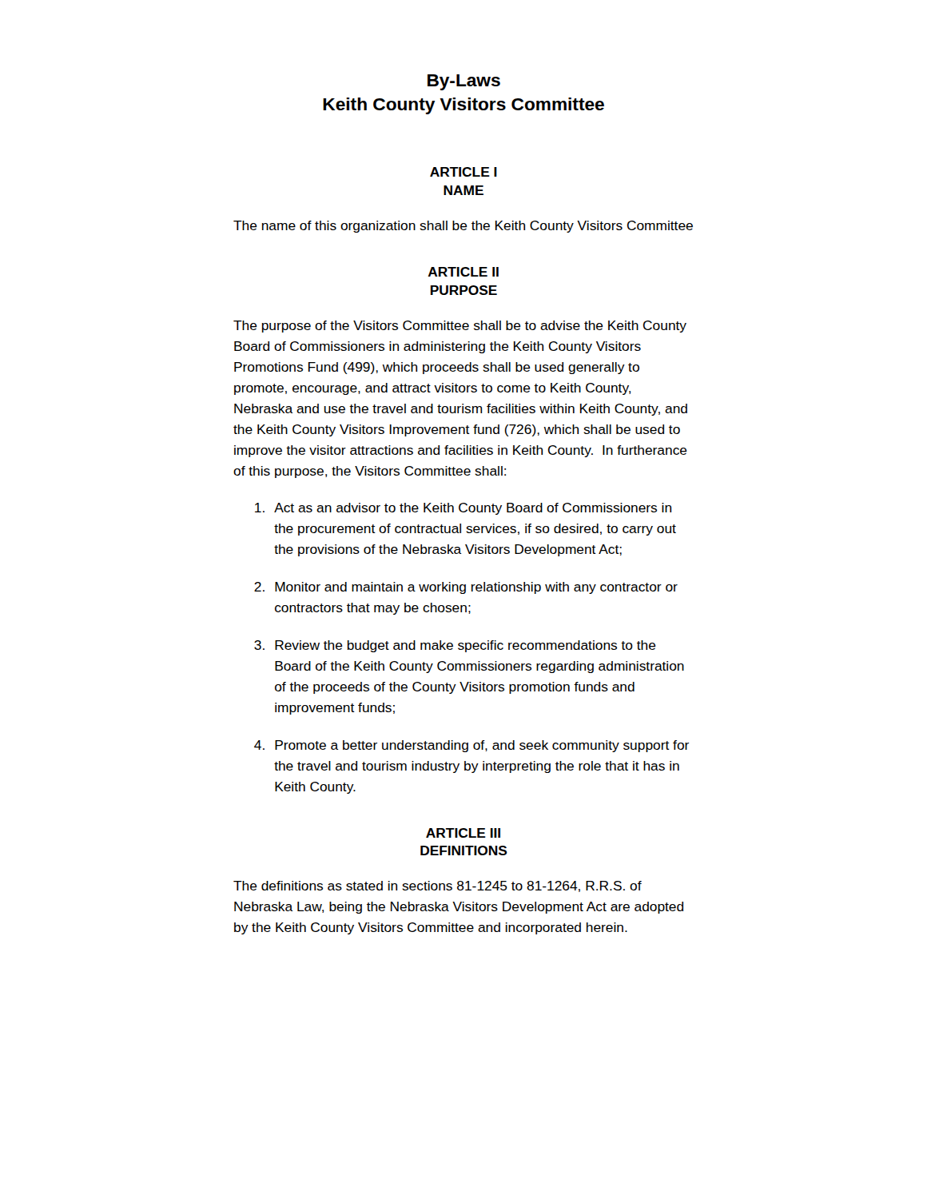By-Laws
Keith County Visitors Committee
ARTICLE I NAME
The name of this organization shall be the Keith County Visitors Committee
ARTICLE II PURPOSE
The purpose of the Visitors Committee shall be to advise the Keith County Board of Commissioners in administering the Keith County Visitors Promotions Fund (499), which proceeds shall be used generally to promote, encourage, and attract visitors to come to Keith County, Nebraska and use the travel and tourism facilities within Keith County, and the Keith County Visitors Improvement fund (726), which shall be used to improve the visitor attractions and facilities in Keith County. In furtherance of this purpose, the Visitors Committee shall:
Act as an advisor to the Keith County Board of Commissioners in the procurement of contractual services, if so desired, to carry out the provisions of the Nebraska Visitors Development Act;
Monitor and maintain a working relationship with any contractor or contractors that may be chosen;
Review the budget and make specific recommendations to the Board of the Keith County Commissioners regarding administration of the proceeds of the County Visitors promotion funds and improvement funds;
Promote a better understanding of, and seek community support for the travel and tourism industry by interpreting the role that it has in Keith County.
ARTICLE III DEFINITIONS
The definitions as stated in sections 81-1245 to 81-1264, R.R.S. of Nebraska Law, being the Nebraska Visitors Development Act are adopted by the Keith County Visitors Committee and incorporated herein.